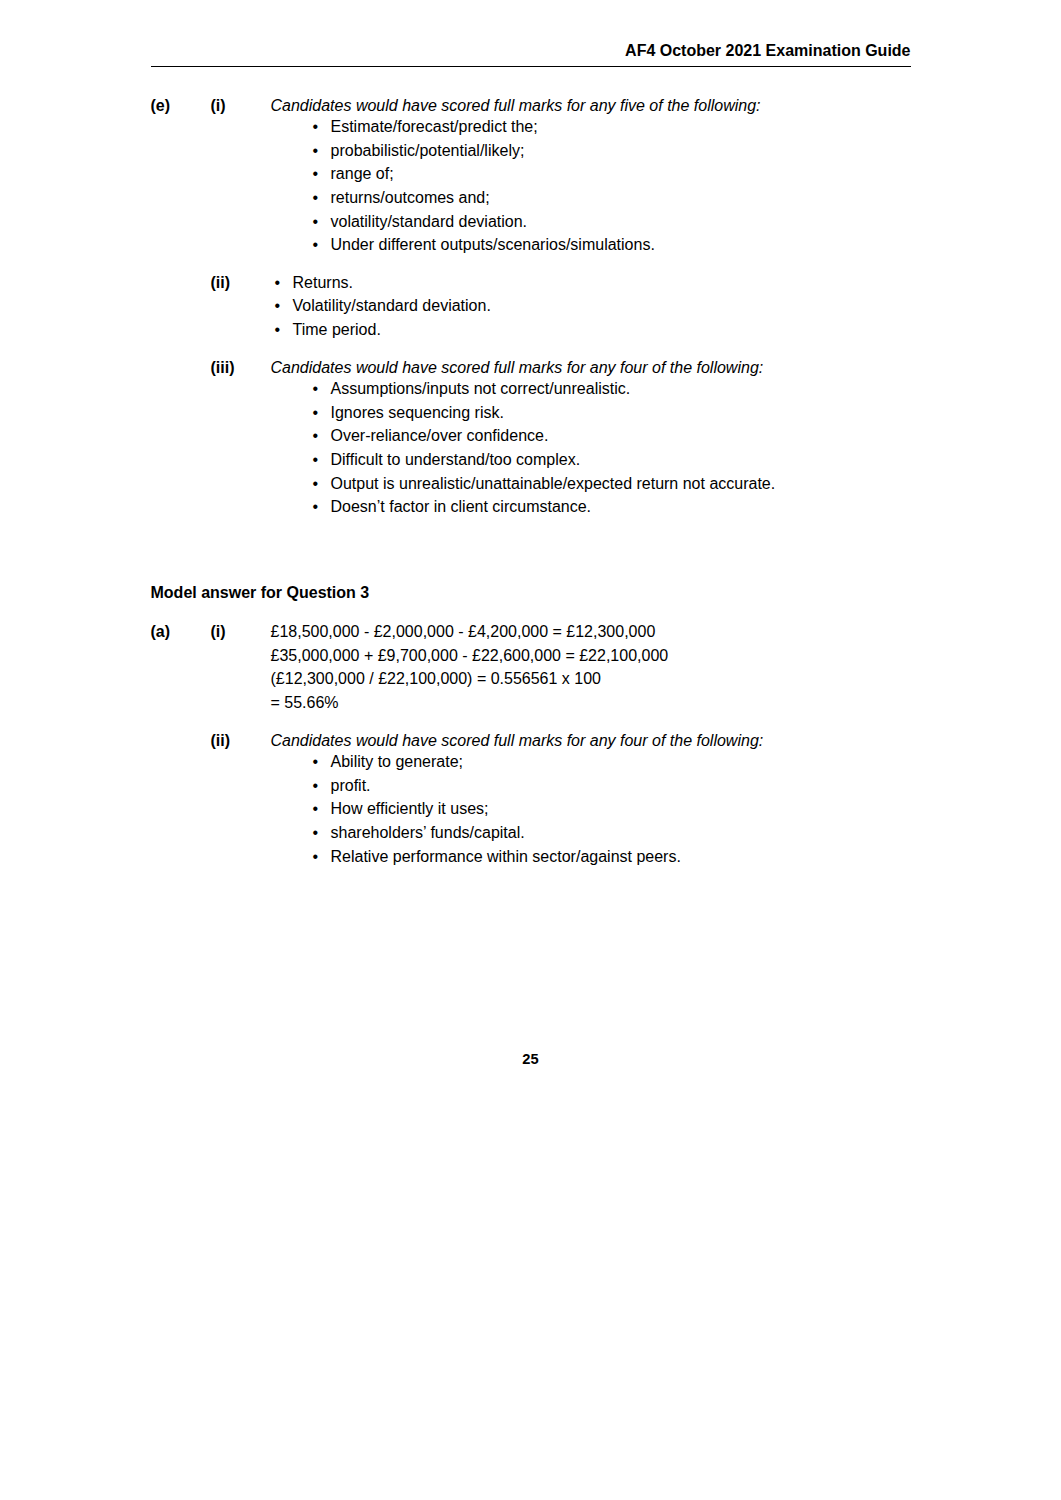AF4 October 2021 Examination Guide
(e)
(i)
Candidates would have scored full marks for any five of the following:
Estimate/forecast/predict the;
probabilistic/potential/likely;
range of;
returns/outcomes and;
volatility/standard deviation.
Under different outputs/scenarios/simulations.
(ii)
Returns.
Volatility/standard deviation.
Time period.
(iii)
Candidates would have scored full marks for any four of the following:
Assumptions/inputs not correct/unrealistic.
Ignores sequencing risk.
Over-reliance/over confidence.
Difficult to understand/too complex.
Output is unrealistic/unattainable/expected return not accurate.
Doesn’t factor in client circumstance.
Model answer for Question 3
(a)
(i)
£18,500,000 - £2,000,000 - £4,200,000 = £12,300,000
£35,000,000 + £9,700,000 - £22,600,000 = £22,100,000
(£12,300,000 / £22,100,000) = 0.556561 x 100
= 55.66%
(ii)
Candidates would have scored full marks for any four of the following:
Ability to generate;
profit.
How efficiently it uses;
shareholders’ funds/capital.
Relative performance within sector/against peers.
25